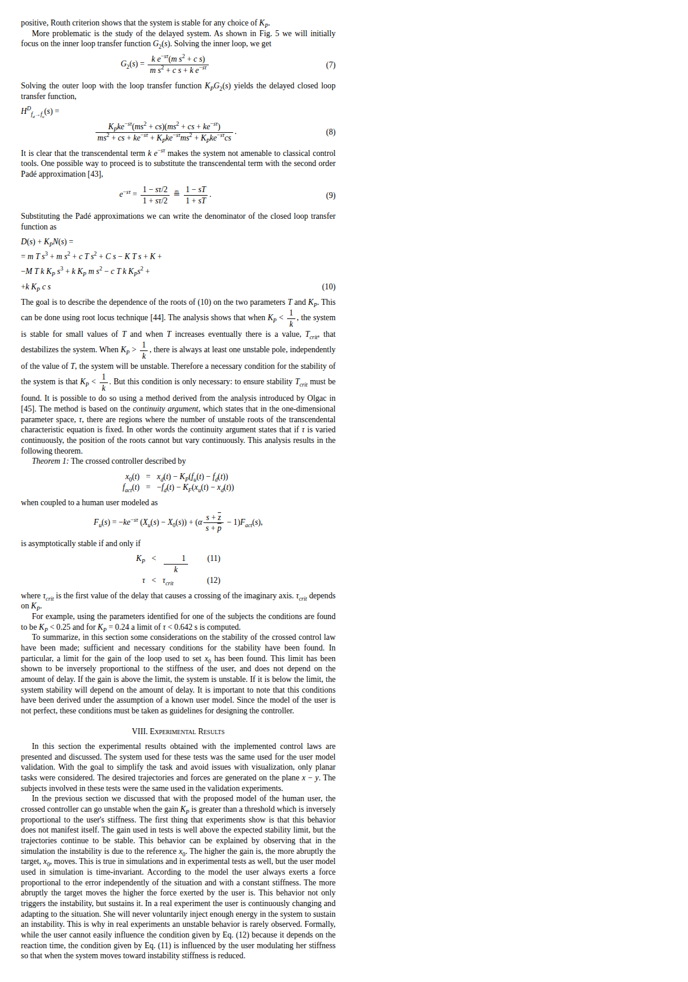positive, Routh criterion shows that the system is stable for any choice of KP.
More problematic is the study of the delayed system. As shown in Fig. 5 we will initially focus on the inner loop transfer function G2(s). Solving the inner loop, we get
G2(s) = k e−sτ(m s2 + c s) m s2 + c s + k e−sτ (7)
Solving the outer loop with the loop transfer function KPG2(s) yields the delayed closed loop transfer function,
HDfd→fu(s) =
KPke−sτ(ms2 + cs)(ms2 + cs + ke−sτ) ms2 + cs + ke−sτ + KPke−sτms2 + KPke−sτcs. (8)
It is clear that the transcendental term k e−sτ makes the system not amenable to classical control tools. One possible way to proceed is to substitute the transcendental term with the second order Padé approximation [43],
e−sτ = 1 − sτ/21 + sτ/2 ≞ 1 − sT 1 + sT. (9)
Substituting the Padé approximations we can write the denominator of the closed loop transfer function as
D(s) + KPN(s) =
= m T s3 + m s2 + c T s2 + C s − K T s + K +
−M T k KP s3 + k KP m s2 − c T k KPs2 +
+k KP c s (10)
The goal is to describe the dependence of the roots of (10) on the two parameters T and KP. This can be done using root locus technique [44]. The analysis shows that when KP < 1 k, the system is stable for small values of T and when T increases eventually there is a value, Tcrit, that destabilizes the system. When KP > 1 k, there is always at least one unstable pole, independently of the value of T, the system will be unstable. Therefore a necessary condition for the stability of the system is that KP < 1 k. But this condition is only necessary: to ensure stability Tcrit must be found. It is possible to do so using a method derived from the analysis introduced by Olgac in [45]. The method is based on the continuity argument, which states that in the one-dimensional parameter space, τ, there are regions where the number of unstable roots of the transcendental characteristic equation is fixed. In other words the continuity argument states that if τ is varied continuously, the position of the roots cannot but vary continuously. This analysis results in the following theorem.
Theorem 1: The crossed controller described by
x0(t) = xd(t) − KP(fu(t) − fd(t))
fact(t) = −fd(t) − KF(xu(t) − xd(t))
when coupled to a human user modeled as
Fu(s) = −ke−sτ (Xu(s) − X0(s)) + (αs + z s + p − 1)Fact(s),
is asymptotically stable if and only if
KP < 1 k (11)
τ < τcrit (12)
where τcrit is the first value of the delay that causes a crossing of the imaginary axis. τcrit depends on KP.
For example, using the parameters identified for one of the subjects the conditions are found to be KP < 0.25 and for KP = 0.24 a limit of τ < 0.642 s is computed.
To summarize, in this section some considerations on the stability of the crossed control law have been made; sufficient and necessary conditions for the stability have been found. In particular, a limit for the gain of the loop used to set x0 has been found. This limit has been shown to be inversely proportional to the stiffness of the user, and does not depend on the amount of delay. If the gain is above the limit, the system is unstable. If it is below the limit, the system stability will depend on the amount of delay. It is important to note that this conditions have been derived under the assumption of a known user model. Since the model of the user is not perfect, these conditions must be taken as guidelines for designing the controller.
VIII. Experimental Results
In this section the experimental results obtained with the implemented control laws are presented and discussed. The system used for these tests was the same used for the user model validation. With the goal to simplify the task and avoid issues with visualization, only planar tasks were considered. The desired trajectories and forces are generated on the plane x − y. The subjects involved in these tests were the same used in the validation experiments.
In the previous section we discussed that with the proposed model of the human user, the crossed controller can go unstable when the gain KP is greater than a threshold which is inversely proportional to the user's stiffness. The first thing that experiments show is that this behavior does not manifest itself. The gain used in tests is well above the expected stability limit, but the trajectories continue to be stable. This behavior can be explained by observing that in the simulation the instability is due to the reference x0. The higher the gain is, the more abruptly the target, x0, moves. This is true in simulations and in experimental tests as well, but the user model used in simulation is time-invariant. According to the model the user always exerts a force proportional to the error independently of the situation and with a constant stiffness. The more abruptly the target moves the higher the force exerted by the user is. This behavior not only triggers the instability, but sustains it. In a real experiment the user is continuously changing and adapting to the situation. She will never voluntarily inject enough energy in the system to sustain an instability. This is why in real experiments an unstable behavior is rarely observed. Formally, while the user cannot easily influence the condition given by Eq. (12) because it depends on the reaction time, the condition given by Eq. (11) is influenced by the user modulating her stiffness so that when the system moves toward instability stiffness is reduced.